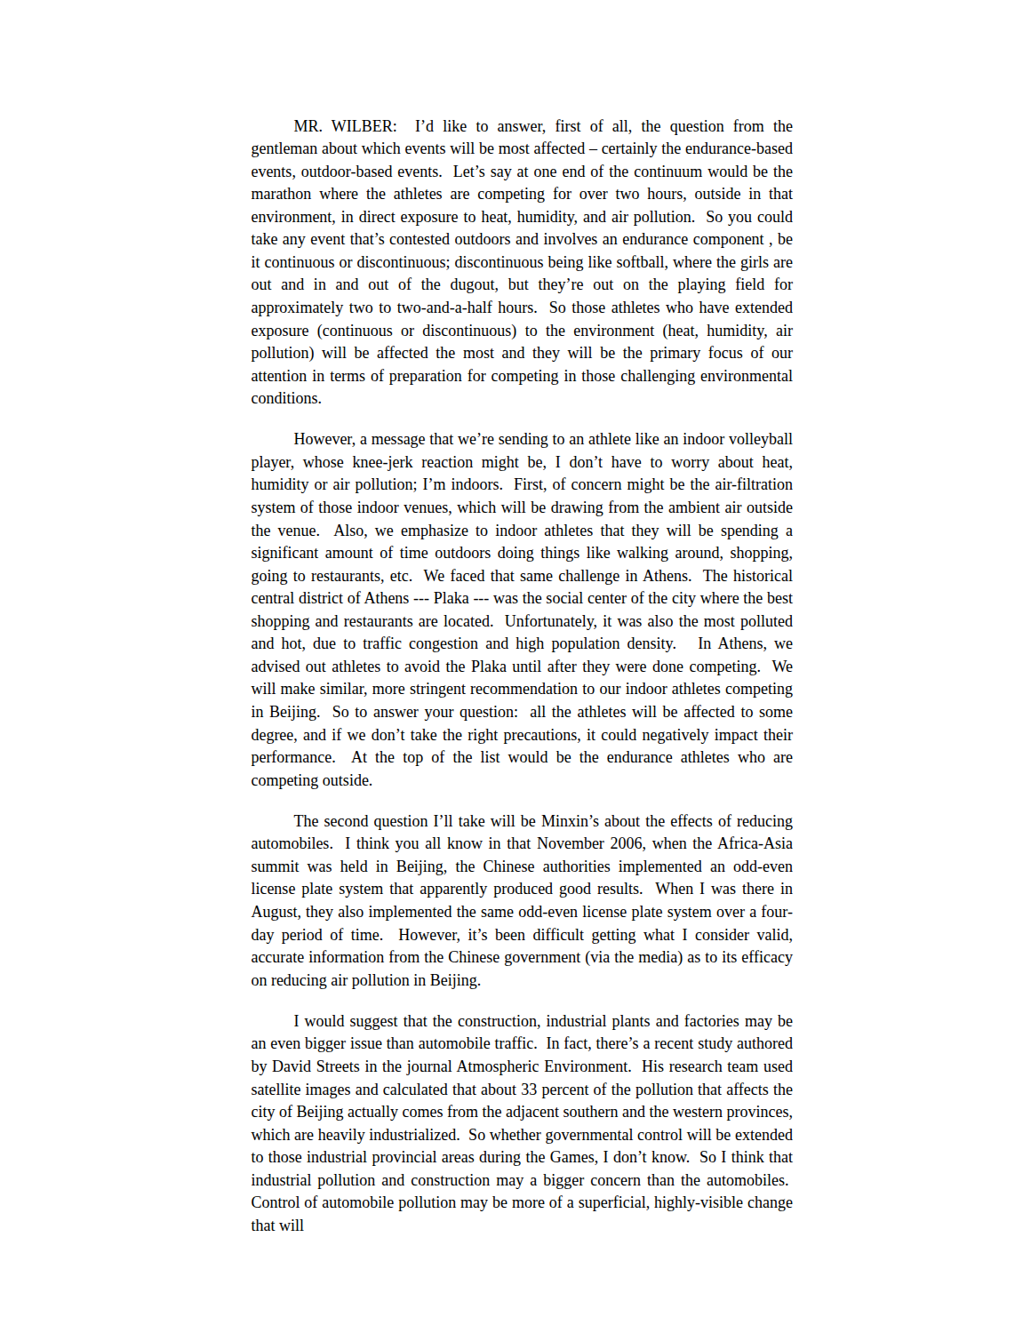MR. WILBER: I’d like to answer, first of all, the question from the gentleman about which events will be most affected – certainly the endurance-based events, outdoor-based events. Let’s say at one end of the continuum would be the marathon where the athletes are competing for over two hours, outside in that environment, in direct exposure to heat, humidity, and air pollution. So you could take any event that’s contested outdoors and involves an endurance component , be it continuous or discontinuous; discontinuous being like softball, where the girls are out and in and out of the dugout, but they’re out on the playing field for approximately two to two-and-a-half hours. So those athletes who have extended exposure (continuous or discontinuous) to the environment (heat, humidity, air pollution) will be affected the most and they will be the primary focus of our attention in terms of preparation for competing in those challenging environmental conditions.
However, a message that we’re sending to an athlete like an indoor volleyball player, whose knee-jerk reaction might be, I don’t have to worry about heat, humidity or air pollution; I’m indoors. First, of concern might be the air-filtration system of those indoor venues, which will be drawing from the ambient air outside the venue. Also, we emphasize to indoor athletes that they will be spending a significant amount of time outdoors doing things like walking around, shopping, going to restaurants, etc. We faced that same challenge in Athens. The historical central district of Athens --- Plaka --- was the social center of the city where the best shopping and restaurants are located. Unfortunately, it was also the most polluted and hot, due to traffic congestion and high population density. In Athens, we advised out athletes to avoid the Plaka until after they were done competing. We will make similar, more stringent recommendation to our indoor athletes competing in Beijing. So to answer your question: all the athletes will be affected to some degree, and if we don’t take the right precautions, it could negatively impact their performance. At the top of the list would be the endurance athletes who are competing outside.
The second question I’ll take will be Minxin’s about the effects of reducing automobiles. I think you all know in that November 2006, when the Africa-Asia summit was held in Beijing, the Chinese authorities implemented an odd-even license plate system that apparently produced good results. When I was there in August, they also implemented the same odd-even license plate system over a four-day period of time. However, it’s been difficult getting what I consider valid, accurate information from the Chinese government (via the media) as to its efficacy on reducing air pollution in Beijing.
I would suggest that the construction, industrial plants and factories may be an even bigger issue than automobile traffic. In fact, there’s a recent study authored by David Streets in the journal Atmospheric Environment. His research team used satellite images and calculated that about 33 percent of the pollution that affects the city of Beijing actually comes from the adjacent southern and the western provinces, which are heavily industrialized. So whether governmental control will be extended to those industrial provincial areas during the Games, I don’t know. So I think that industrial pollution and construction may a bigger concern than the automobiles. Control of automobile pollution may be more of a superficial, highly-visible change that will